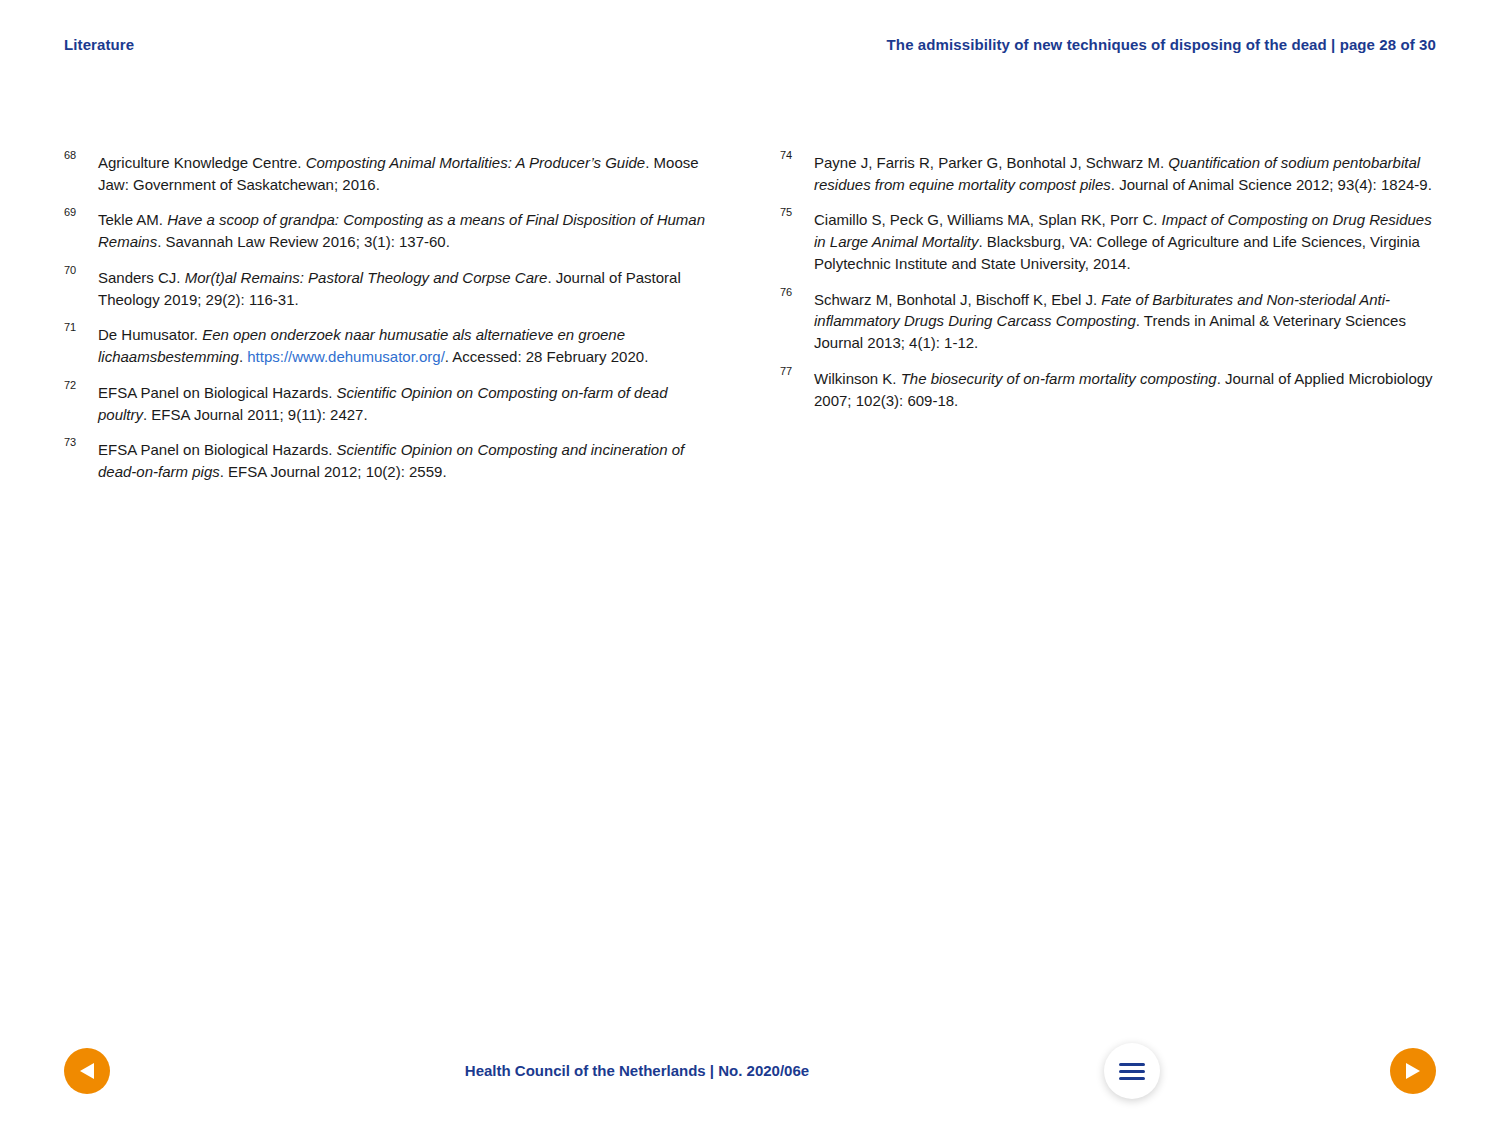Literature
The admissibility of new techniques of disposing of the dead | page 28 of 30
68 Agriculture Knowledge Centre. Composting Animal Mortalities: A Producer’s Guide. Moose Jaw: Government of Saskatchewan; 2016.
69 Tekle AM. Have a scoop of grandpa: Composting as a means of Final Disposition of Human Remains. Savannah Law Review 2016; 3(1): 137-60.
70 Sanders CJ. Mor(t)al Remains: Pastoral Theology and Corpse Care. Journal of Pastoral Theology 2019; 29(2): 116-31.
71 De Humusator. Een open onderzoek naar humusatie als alternatieve en groene lichaamsbestemming. https://www.dehumusator.org/. Accessed: 28 February 2020.
72 EFSA Panel on Biological Hazards. Scientific Opinion on Composting on-farm of dead poultry. EFSA Journal 2011; 9(11): 2427.
73 EFSA Panel on Biological Hazards. Scientific Opinion on Composting and incineration of dead-on-farm pigs. EFSA Journal 2012; 10(2): 2559.
74 Payne J, Farris R, Parker G, Bonhotal J, Schwarz M. Quantification of sodium pentobarbital residues from equine mortality compost piles. Journal of Animal Science 2012; 93(4): 1824-9.
75 Ciamillo S, Peck G, Williams MA, Splan RK, Porr C. Impact of Composting on Drug Residues in Large Animal Mortality. Blacksburg, VA: College of Agriculture and Life Sciences, Virginia Polytechnic Institute and State University, 2014.
76 Schwarz M, Bonhotal J, Bischoff K, Ebel J. Fate of Barbiturates and Non-steriodal Anti-inflammatory Drugs During Carcass Composting. Trends in Animal & Veterinary Sciences Journal 2013; 4(1): 1-12.
77 Wilkinson K. The biosecurity of on-farm mortality composting. Journal of Applied Microbiology 2007; 102(3): 609-18.
Health Council of the Netherlands | No. 2020/06e